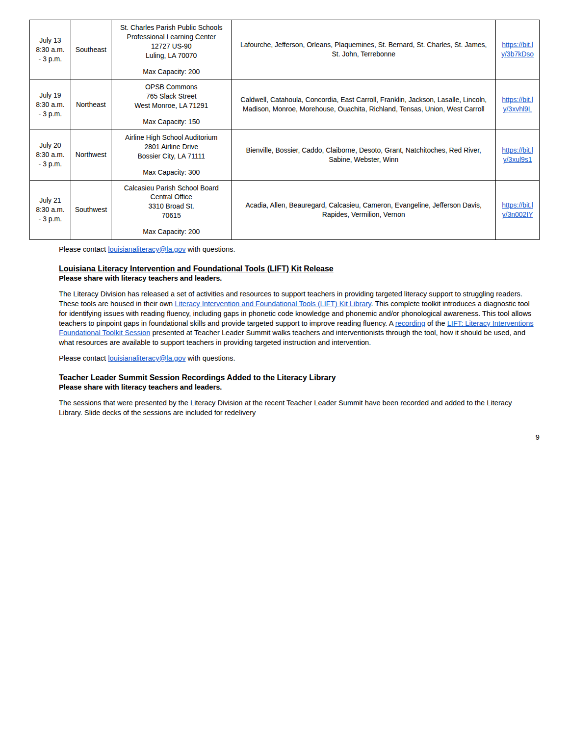| July 13 8:30 a.m. - 3 p.m. | Southeast | St. Charles Parish Public Schools Professional Learning Center 12727 US-90 Luling, LA 70070 Max Capacity: 200 | Lafourche, Jefferson, Orleans, Plaquemines, St. Bernard, St. Charles, St. James, St. John, Terrebonne | https://bit.ly/3b7kDso |
| July 19 8:30 a.m. - 3 p.m. | Northeast | OPSB Commons 765 Slack Street West Monroe, LA 71291 Max Capacity: 150 | Caldwell, Catahoula, Concordia, East Carroll, Franklin, Jackson, Lasalle, Lincoln, Madison, Monroe, Morehouse, Ouachita, Richland, Tensas, Union, West Carroll | https://bit.ly/3xvhl9L |
| July 20 8:30 a.m. - 3 p.m. | Northwest | Airline High School Auditorium 2801 Airline Drive Bossier City, LA 71111 Max Capacity: 300 | Bienville, Bossier, Caddo, Claiborne, Desoto, Grant, Natchitoches, Red River, Sabine, Webster, Winn | https://bit.ly/3xul9s1 |
| July 21 8:30 a.m. - 3 p.m. | Southwest | Calcasieu Parish School Board Central Office 3310 Broad St. 70615 Max Capacity: 200 | Acadia, Allen, Beauregard, Calcasieu, Cameron, Evangeline, Jefferson Davis, Rapides, Vermilion, Vernon | https://bit.ly/3n002IY |
Please contact louisianaliteracy@la.gov with questions.
Louisiana Literacy Intervention and Foundational Tools (LIFT) Kit Release
Please share with literacy teachers and leaders.
The Literacy Division has released a set of activities and resources to support teachers in providing targeted literacy support to struggling readers. These tools are housed in their own Literacy Intervention and Foundational Tools (LIFT) Kit Library. This complete toolkit introduces a diagnostic tool for identifying issues with reading fluency, including gaps in phonetic code knowledge and phonemic and/or phonological awareness. This tool allows teachers to pinpoint gaps in foundational skills and provide targeted support to improve reading fluency. A recording of the LIFT: Literacy Interventions Foundational Toolkit Session presented at Teacher Leader Summit walks teachers and interventionists through the tool, how it should be used, and what resources are available to support teachers in providing targeted instruction and intervention.
Please contact louisianaliteracy@la.gov with questions.
Teacher Leader Summit Session Recordings Added to the Literacy Library
Please share with literacy teachers and leaders.
The sessions that were presented by the Literacy Division at the recent Teacher Leader Summit have been recorded and added to the Literacy Library. Slide decks of the sessions are included for redelivery
9